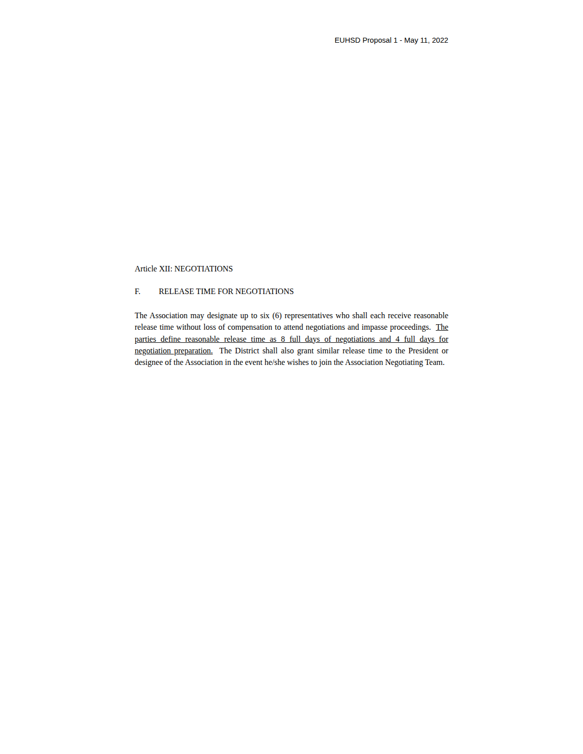EUHSD Proposal 1 - May 11, 2022
Article XII: NEGOTIATIONS
F. RELEASE TIME FOR NEGOTIATIONS
The Association may designate up to six (6) representatives who shall each receive reasonable release time without loss of compensation to attend negotiations and impasse proceedings. The parties define reasonable release time as 8 full days of negotiations and 4 full days for negotiation preparation. The District shall also grant similar release time to the President or designee of the Association in the event he/she wishes to join the Association Negotiating Team.